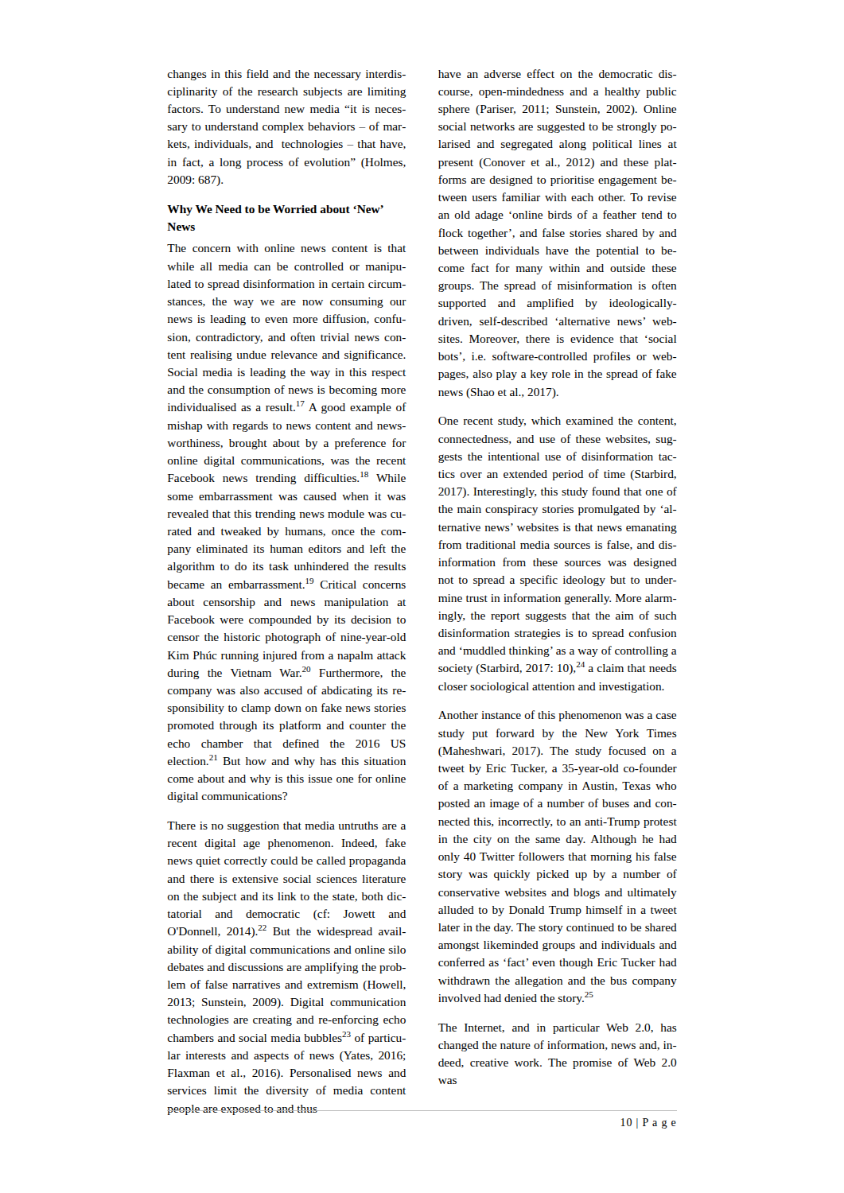changes in this field and the necessary interdisciplinarity of the research subjects are limiting factors. To understand new media “it is necessary to understand complex behaviors – of markets, individuals, and technologies – that have, in fact, a long process of evolution” (Holmes, 2009: 687).
Why We Need to be Worried about ‘New’ News
The concern with online news content is that while all media can be controlled or manipulated to spread disinformation in certain circumstances, the way we are now consuming our news is leading to even more diffusion, confusion, contradictory, and often trivial news content realising undue relevance and significance. Social media is leading the way in this respect and the consumption of news is becoming more individualised as a result.17 A good example of mishap with regards to news content and newsworthiness, brought about by a preference for online digital communications, was the recent Facebook news trending difficulties.18 While some embarrassment was caused when it was revealed that this trending news module was curated and tweaked by humans, once the company eliminated its human editors and left the algorithm to do its task unhindered the results became an embarrassment.19 Critical concerns about censorship and news manipulation at Facebook were compounded by its decision to censor the historic photograph of nine-year-old Kim Phúc running injured from a napalm attack during the Vietnam War.20 Furthermore, the company was also accused of abdicating its responsibility to clamp down on fake news stories promoted through its platform and counter the echo chamber that defined the 2016 US election.21 But how and why has this situation come about and why is this issue one for online digital communications?
There is no suggestion that media untruths are a recent digital age phenomenon. Indeed, fake news quiet correctly could be called propaganda and there is extensive social sciences literature on the subject and its link to the state, both dictatorial and democratic (cf: Jowett and O'Donnell, 2014).22 But the widespread availability of digital communications and online silo debates and discussions are amplifying the problem of false narratives and extremism (Howell, 2013; Sunstein, 2009). Digital communication technologies are creating and re-enforcing echo chambers and social media bubbles23 of particular interests and aspects of news (Yates, 2016; Flaxman et al., 2016). Personalised news and services limit the diversity of media content people are exposed to and thus
have an adverse effect on the democratic discourse, open-mindedness and a healthy public sphere (Pariser, 2011; Sunstein, 2002). Online social networks are suggested to be strongly polarised and segregated along political lines at present (Conover et al., 2012) and these platforms are designed to prioritise engagement between users familiar with each other. To revise an old adage ‘online birds of a feather tend to flock together’, and false stories shared by and between individuals have the potential to become fact for many within and outside these groups. The spread of misinformation is often supported and amplified by ideologically-driven, self-described ‘alternative news’ websites. Moreover, there is evidence that ‘social bots’, i.e. software-controlled profiles or webpages, also play a key role in the spread of fake news (Shao et al., 2017).
One recent study, which examined the content, connectedness, and use of these websites, suggests the intentional use of disinformation tactics over an extended period of time (Starbird, 2017). Interestingly, this study found that one of the main conspiracy stories promulgated by ‘alternative news’ websites is that news emanating from traditional media sources is false, and disinformation from these sources was designed not to spread a specific ideology but to undermine trust in information generally. More alarmingly, the report suggests that the aim of such disinformation strategies is to spread confusion and ‘muddled thinking’ as a way of controlling a society (Starbird, 2017: 10),24 a claim that needs closer sociological attention and investigation.
Another instance of this phenomenon was a case study put forward by the New York Times (Maheshwari, 2017). The study focused on a tweet by Eric Tucker, a 35-year-old co-founder of a marketing company in Austin, Texas who posted an image of a number of buses and connected this, incorrectly, to an anti-Trump protest in the city on the same day. Although he had only 40 Twitter followers that morning his false story was quickly picked up by a number of conservative websites and blogs and ultimately alluded to by Donald Trump himself in a tweet later in the day. The story continued to be shared amongst likeminded groups and individuals and conferred as ‘fact’ even though Eric Tucker had withdrawn the allegation and the bus company involved had denied the story.25
The Internet, and in particular Web 2.0, has changed the nature of information, news and, indeed, creative work. The promise of Web 2.0 was
10 | P a g e